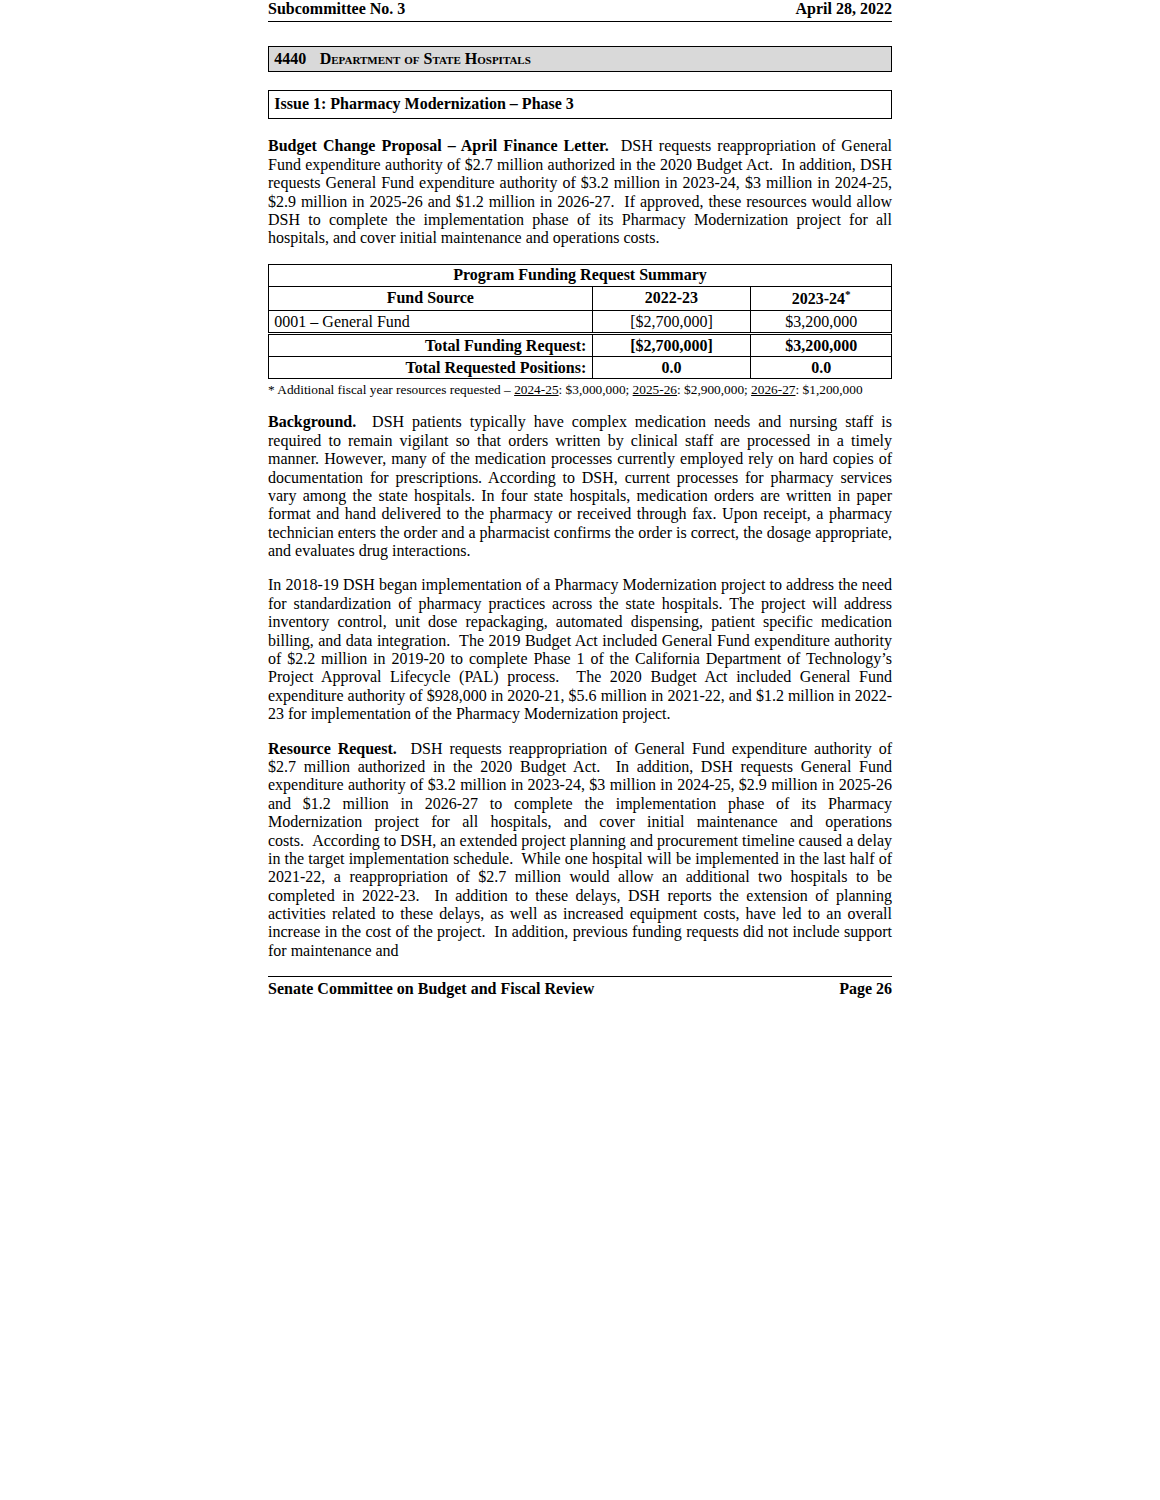Subcommittee No. 3
April 28, 2022
4440 Department of State Hospitals
Issue 1: Pharmacy Modernization – Phase 3
Budget Change Proposal – April Finance Letter. DSH requests reappropriation of General Fund expenditure authority of $2.7 million authorized in the 2020 Budget Act. In addition, DSH requests General Fund expenditure authority of $3.2 million in 2023-24, $3 million in 2024-25, $2.9 million in 2025-26 and $1.2 million in 2026-27. If approved, these resources would allow DSH to complete the implementation phase of its Pharmacy Modernization project for all hospitals, and cover initial maintenance and operations costs.
| Program Funding Request Summary |
| Fund Source | 2022-23 | 2023-24 * |
| 0001 – General Fund | [$2,700,000] | $3,200,000 |
| Total Funding Request: | [$2,700,000] | $3,200,000 |
| Total Requested Positions: | 0.0 | 0.0 |
* Additional fiscal year resources requested – 2024-25: $3,000,000; 2025-26: $2,900,000; 2026-27: $1,200,000
Background. DSH patients typically have complex medication needs and nursing staff is required to remain vigilant so that orders written by clinical staff are processed in a timely manner. However, many of the medication processes currently employed rely on hard copies of documentation for prescriptions. According to DSH, current processes for pharmacy services vary among the state hospitals. In four state hospitals, medication orders are written in paper format and hand delivered to the pharmacy or received through fax. Upon receipt, a pharmacy technician enters the order and a pharmacist confirms the order is correct, the dosage appropriate, and evaluates drug interactions.
In 2018-19 DSH began implementation of a Pharmacy Modernization project to address the need for standardization of pharmacy practices across the state hospitals. The project will address inventory control, unit dose repackaging, automated dispensing, patient specific medication billing, and data integration. The 2019 Budget Act included General Fund expenditure authority of $2.2 million in 2019-20 to complete Phase 1 of the California Department of Technology’s Project Approval Lifecycle (PAL) process. The 2020 Budget Act included General Fund expenditure authority of $928,000 in 2020-21, $5.6 million in 2021-22, and $1.2 million in 2022-23 for implementation of the Pharmacy Modernization project.
Resource Request. DSH requests reappropriation of General Fund expenditure authority of $2.7 million authorized in the 2020 Budget Act. In addition, DSH requests General Fund expenditure authority of $3.2 million in 2023-24, $3 million in 2024-25, $2.9 million in 2025-26 and $1.2 million in 2026-27 to complete the implementation phase of its Pharmacy Modernization project for all hospitals, and cover initial maintenance and operations costs. According to DSH, an extended project planning and procurement timeline caused a delay in the target implementation schedule. While one hospital will be implemented in the last half of 2021-22, a reappropriation of $2.7 million would allow an additional two hospitals to be completed in 2022-23. In addition to these delays, DSH reports the extension of planning activities related to these delays, as well as increased equipment costs, have led to an overall increase in the cost of the project. In addition, previous funding requests did not include support for maintenance and
Senate Committee on Budget and Fiscal Review
Page 26